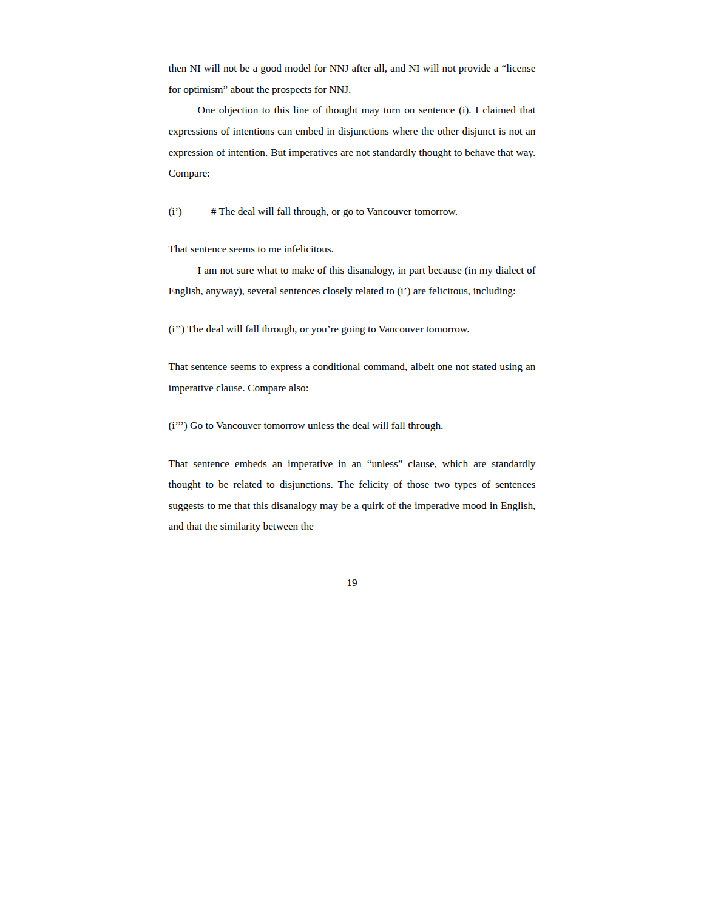then NI will not be a good model for NNJ after all, and NI will not provide a “license for optimism” about the prospects for NNJ.
One objection to this line of thought may turn on sentence (i). I claimed that expressions of intentions can embed in disjunctions where the other disjunct is not an expression of intention. But imperatives are not standardly thought to behave that way. Compare:
(i’) # The deal will fall through, or go to Vancouver tomorrow.
That sentence seems to me infelicitous.
I am not sure what to make of this disanalogy, in part because (in my dialect of English, anyway), several sentences closely related to (i’) are felicitous, including:
(i’’) The deal will fall through, or you’re going to Vancouver tomorrow.
That sentence seems to express a conditional command, albeit one not stated using an imperative clause. Compare also:
(i’’’) Go to Vancouver tomorrow unless the deal will fall through.
That sentence embeds an imperative in an “unless” clause, which are standardly thought to be related to disjunctions. The felicity of those two types of sentences suggests to me that this disanalogy may be a quirk of the imperative mood in English, and that the similarity between the
19